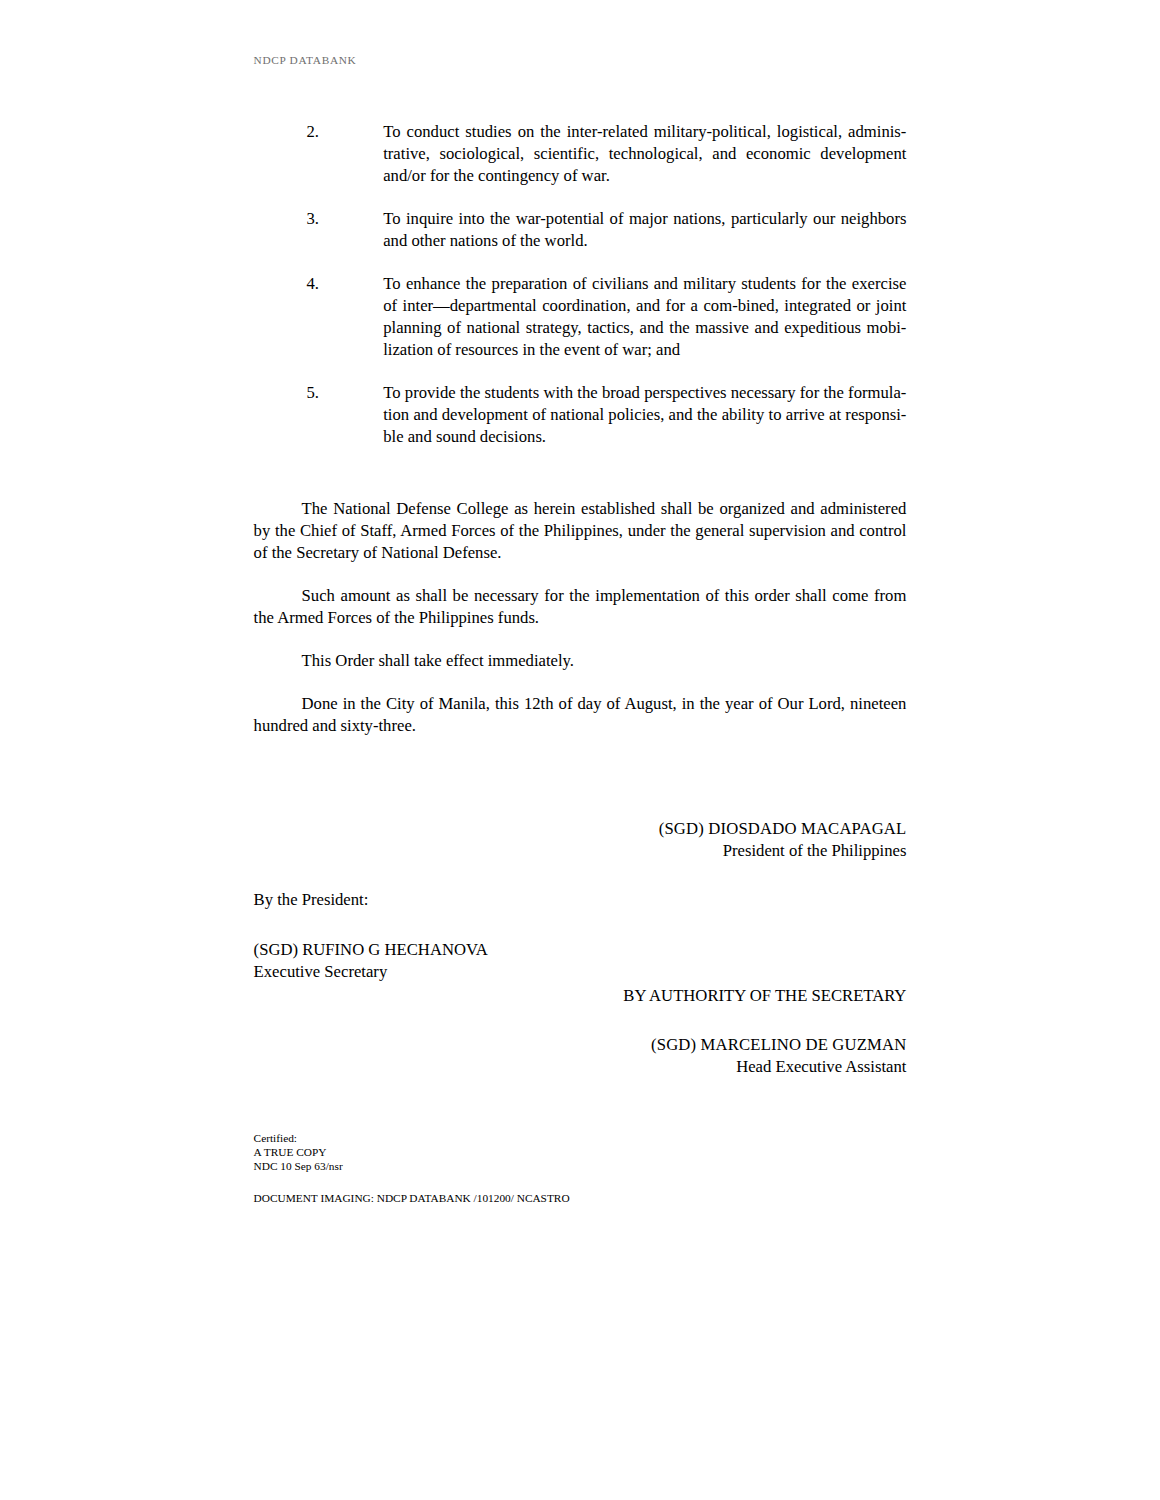NDCP DATABANK
2. To conduct studies on the inter-related military-political, logistical, administrative, sociological, scientific, technological, and economic development and/or for the contingency of war.
3. To inquire into the war-potential of major nations, particularly our neighbors and other nations of the world.
4. To enhance the preparation of civilians and military students for the exercise of inter—departmental coordination, and for a com-bined, integrated or joint planning of national strategy, tactics, and the massive and expeditious mobilization of resources in the event of war; and
5. To provide the students with the broad perspectives necessary for the formulation and development of national policies, and the ability to arrive at responsible and sound decisions.
The National Defense College as herein established shall be organized and administered by the Chief of Staff, Armed Forces of the Philippines, under the general supervision and control of the Secretary of National Defense.
Such amount as shall be necessary for the implementation of this order shall come from the Armed Forces of the Philippines funds.
This Order shall take effect immediately.
Done in the City of Manila, this 12th of day of August, in the year of Our Lord, nineteen hundred and sixty-three.
(SGD) DIOSDADO MACAPAGAL
President of the Philippines
By the President:
(SGD) RUFINO G HECHANOVA
Executive Secretary
BY AUTHORITY OF THE SECRETARY
(SGD) MARCELINO DE GUZMAN
Head Executive Assistant
Certified:
A TRUE COPY
NDC 10 Sep 63/nsr
DOCUMENT IMAGING: NDCP DATABANK /101200/ NCASTRO